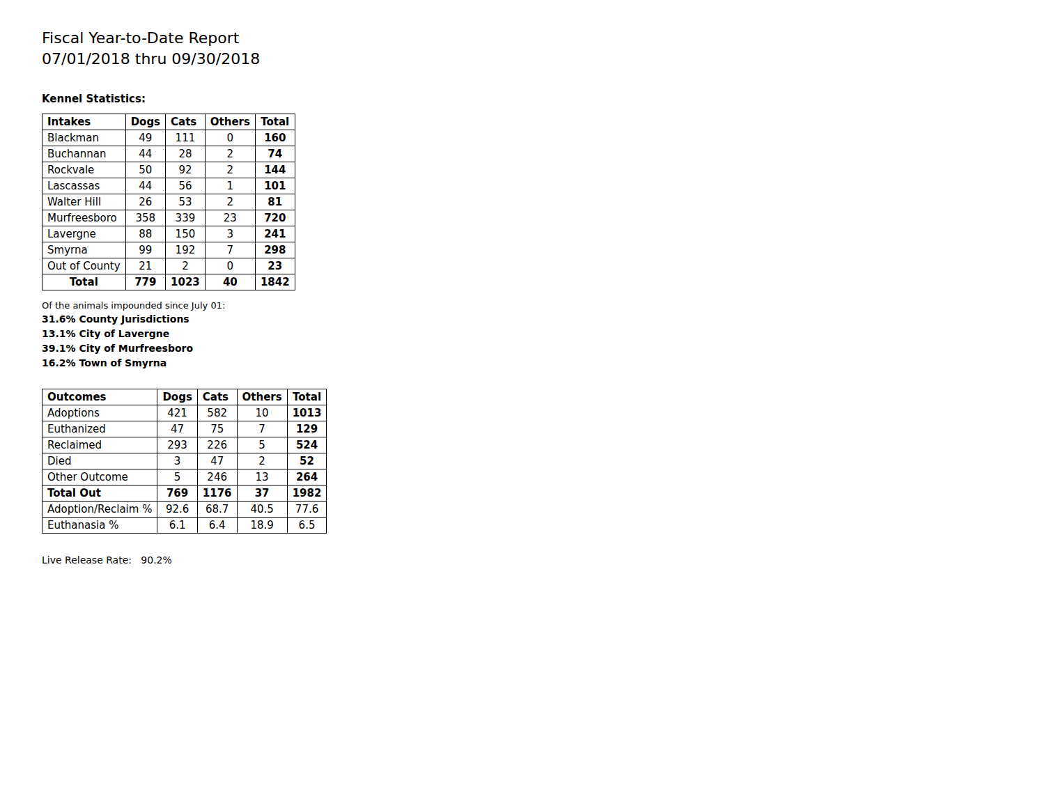Fiscal Year-to-Date Report
07/01/2018 thru 09/30/2018
Kennel Statistics:
| Intakes | Dogs | Cats | Others | Total |
| --- | --- | --- | --- | --- |
| Blackman | 49 | 111 | 0 | 160 |
| Buchannan | 44 | 28 | 2 | 74 |
| Rockvale | 50 | 92 | 2 | 144 |
| Lascassas | 44 | 56 | 1 | 101 |
| Walter Hill | 26 | 53 | 2 | 81 |
| Murfreesboro | 358 | 339 | 23 | 720 |
| Lavergne | 88 | 150 | 3 | 241 |
| Smyrna | 99 | 192 | 7 | 298 |
| Out of County | 21 | 2 | 0 | 23 |
| Total | 779 | 1023 | 40 | 1842 |
Of the animals impounded since July 01:
31.6% County Jurisdictions
13.1% City of Lavergne
39.1% City of Murfreesboro
16.2% Town of Smyrna
| Outcomes | Dogs | Cats | Others | Total |
| --- | --- | --- | --- | --- |
| Adoptions | 421 | 582 | 10 | 1013 |
| Euthanized | 47 | 75 | 7 | 129 |
| Reclaimed | 293 | 226 | 5 | 524 |
| Died | 3 | 47 | 2 | 52 |
| Other Outcome | 5 | 246 | 13 | 264 |
| Total Out | 769 | 1176 | 37 | 1982 |
| Adoption/Reclaim % | 92.6 | 68.7 | 40.5 | 77.6 |
| Euthanasia % | 6.1 | 6.4 | 18.9 | 6.5 |
Live Release Rate: 90.2%